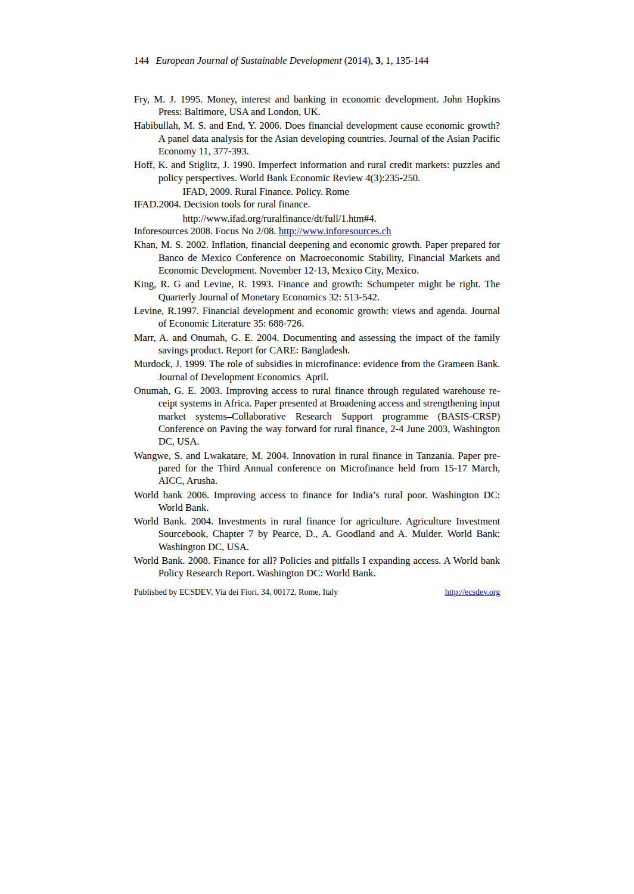144 European Journal of Sustainable Development (2014), 3, 1, 135-144
Fry, M. J. 1995. Money, interest and banking in economic development. John Hopkins Press: Baltimore, USA and London, UK.
Habibullah, M. S. and End, Y. 2006. Does financial development cause economic growth? A panel data analysis for the Asian developing countries. Journal of the Asian Pacific Economy 11, 377-393.
Hoff, K. and Stiglitz, J. 1990. Imperfect information and rural credit markets: puzzles and policy perspectives. World Bank Economic Review 4(3):235-250.
IFAD, 2009. Rural Finance. Policy. Rome
IFAD.2004. Decision tools for rural finance.
http://www.ifad.org/ruralfinance/dt/full/1.htm#4.
Inforesources 2008. Focus No 2/08. http://www.inforesources.ch
Khan, M. S. 2002. Inflation, financial deepening and economic growth. Paper prepared for Banco de Mexico Conference on Macroeconomic Stability, Financial Markets and Economic Development. November 12-13, Mexico City, Mexico.
King, R. G and Levine, R. 1993. Finance and growth: Schumpeter might be right. The Quarterly Journal of Monetary Economics 32: 513-542.
Levine, R.1997. Financial development and economic growth: views and agenda. Journal of Economic Literature 35: 688-726.
Marr, A. and Onumah, G. E. 2004. Documenting and assessing the impact of the family savings product. Report for CARE: Bangladesh.
Murdock, J. 1999. The role of subsidies in microfinance: evidence from the Grameen Bank. Journal of Development Economics April.
Onumah, G. E. 2003. Improving access to rural finance through regulated warehouse receipt systems in Africa. Paper presented at Broadening access and strengthening input market systems–Collaborative Research Support programme (BASIS-CRSP) Conference on Paving the way forward for rural finance, 2-4 June 2003, Washington DC, USA.
Wangwe, S. and Lwakatare, M. 2004. Innovation in rural finance in Tanzania. Paper prepared for the Third Annual conference on Microfinance held from 15-17 March, AICC, Arusha.
World bank 2006. Improving access to finance for India’s rural poor. Washington DC: World Bank.
World Bank. 2004. Investments in rural finance for agriculture. Agriculture Investment Sourcebook, Chapter 7 by Pearce, D., A. Goodland and A. Mulder. World Bank: Washington DC, USA.
World Bank. 2008. Finance for all? Policies and pitfalls I expanding access. A World bank Policy Research Report. Washington DC: World Bank.
Published by ECSDEV, Via dei Fiori, 34, 00172, Rome, Italy http://ecsdev.org